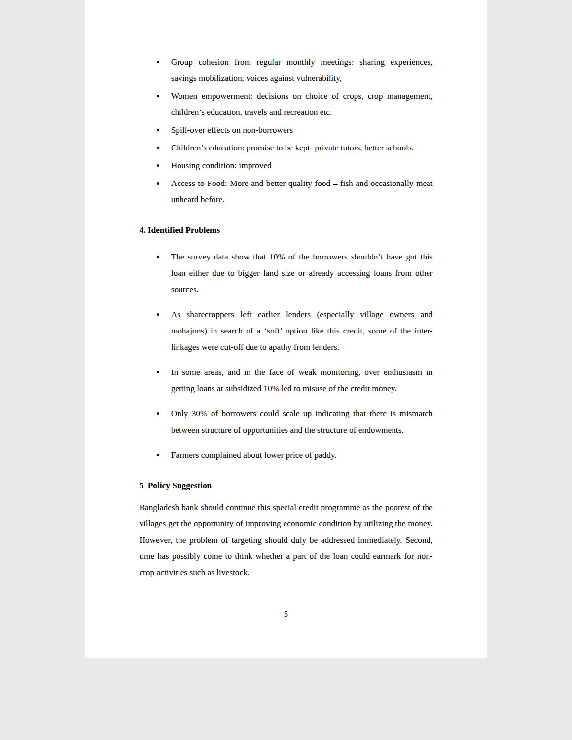Group cohesion from regular monthly meetings: sharing experiences, savings mobilization, voices against vulnerability,
Women empowerment: decisions on choice of crops, crop management, children’s education, travels and recreation etc.
Spill-over effects on non-borrowers
Children’s education: promise to be kept- private tutors, better schools.
Housing condition: improved
Access to Food: More and better quality food – fish and occasionally meat unheard before.
4. Identified Problems
The survey data show that 10% of the borrowers shouldn’t have got this loan either due to bigger land size or already accessing loans from other sources.
As sharecroppers left earlier lenders (especially village owners and mohajons) in search of a ‘soft’ option like this credit, some of the inter-linkages were cut-off due to apathy from lenders.
In some areas, and in the face of weak monitoring, over enthusiasm in getting loans at subsidized 10% led to misuse of the credit money.
Only 30% of borrowers could scale up indicating that there is mismatch between structure of opportunities and the structure of endowments.
Farmers complained about lower price of paddy.
5 Policy Suggestion
Bangladesh bank should continue this special credit programme as the poorest of the villages get the opportunity of improving economic condition by utilizing the money. However, the problem of targeting should duly be addressed immediately. Second, time has possibly come to think whether a part of the loan could earmark for non-crop activities such as livestock.
5